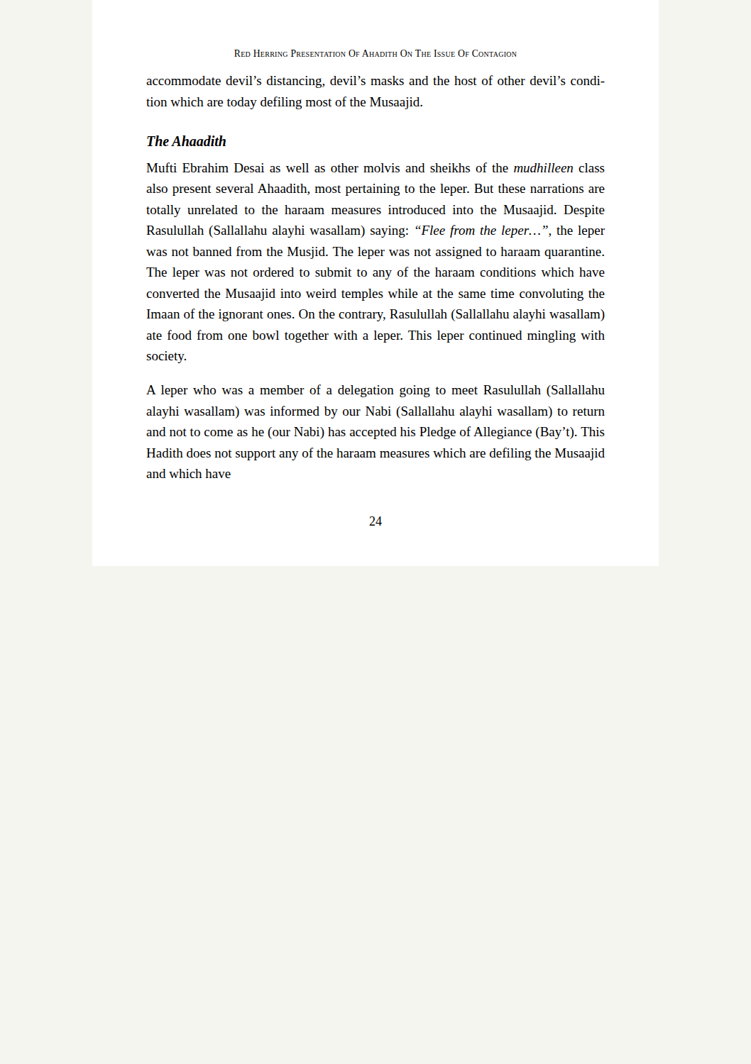Red Herring Presentation Of Ahadith On The Issue Of Contagion
accommodate devil’s distancing, devil’s masks and the host of other devil’s condition which are today defiling most of the Musaajid.
The Ahaadith
Mufti Ebrahim Desai as well as other molvis and sheikhs of the mudhilleen class also present several Ahaadith, most pertaining to the leper. But these narrations are totally unrelated to the haraam measures introduced into the Musaajid. Despite Rasulullah (Sallallahu alayhi wasallam) saying: “Flee from the leper…”, the leper was not banned from the Musjid. The leper was not assigned to haraam quarantine. The leper was not ordered to submit to any of the haraam conditions which have converted the Musaajid into weird temples while at the same time convoluting the Imaan of the ignorant ones. On the contrary, Rasulullah (Sallallahu alayhi wasallam) ate food from one bowl together with a leper. This leper continued mingling with society.
A leper who was a member of a delegation going to meet Rasulullah (Sallallahu alayhi wasallam) was informed by our Nabi (Sallallahu alayhi wasallam) to return and not to come as he (our Nabi) has accepted his Pledge of Allegiance (Bay’t). This Hadith does not support any of the haraam measures which are defiling the Musaajid and which have
24